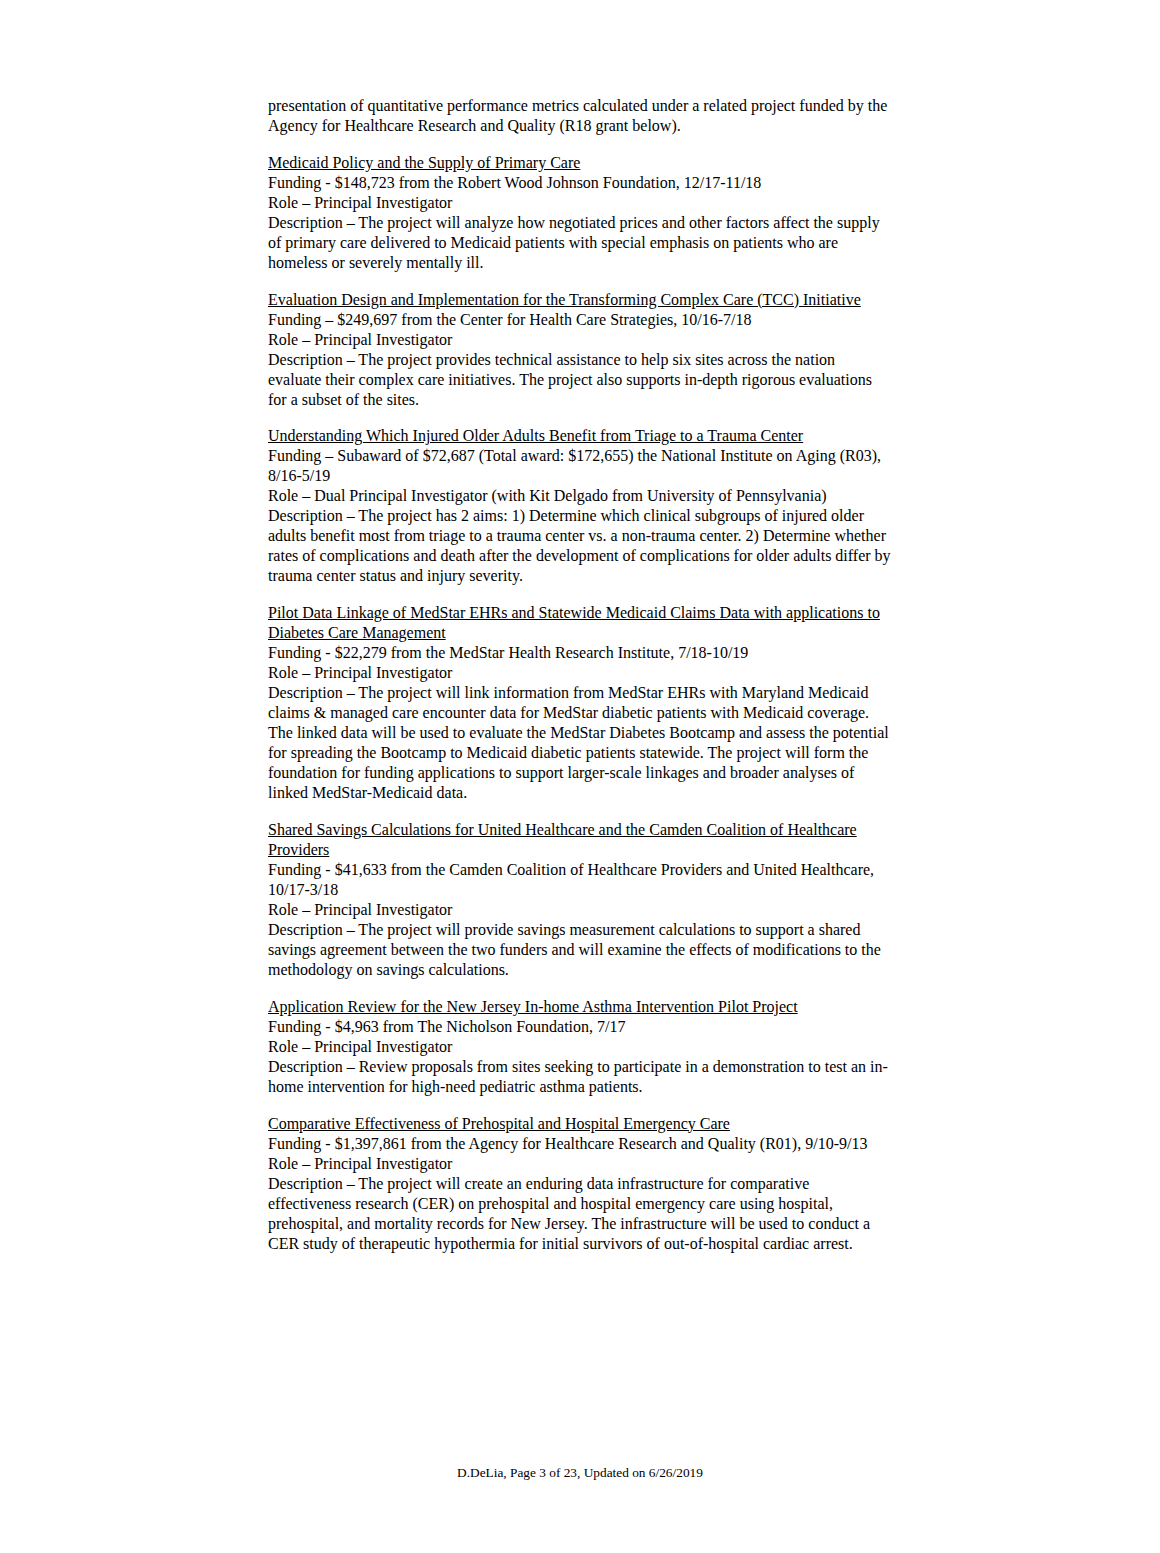presentation of quantitative performance metrics calculated under a related project funded by the Agency for Healthcare Research and Quality (R18 grant below).
Medicaid Policy and the Supply of Primary Care
Funding - $148,723 from the Robert Wood Johnson Foundation, 12/17-11/18
Role – Principal Investigator
Description – The project will analyze how negotiated prices and other factors affect the supply of primary care delivered to Medicaid patients with special emphasis on patients who are homeless or severely mentally ill.
Evaluation Design and Implementation for the Transforming Complex Care (TCC) Initiative
Funding – $249,697 from the Center for Health Care Strategies, 10/16-7/18
Role – Principal Investigator
Description – The project provides technical assistance to help six sites across the nation evaluate their complex care initiatives. The project also supports in-depth rigorous evaluations for a subset of the sites.
Understanding Which Injured Older Adults Benefit from Triage to a Trauma Center
Funding – Subaward of $72,687 (Total award: $172,655) the National Institute on Aging (R03), 8/16-5/19
Role – Dual Principal Investigator (with Kit Delgado from University of Pennsylvania)
Description – The project has 2 aims: 1) Determine which clinical subgroups of injured older adults benefit most from triage to a trauma center vs. a non-trauma center. 2) Determine whether rates of complications and death after the development of complications for older adults differ by trauma center status and injury severity.
Pilot Data Linkage of MedStar EHRs and Statewide Medicaid Claims Data with applications to Diabetes Care Management
Funding - $22,279 from the MedStar Health Research Institute, 7/18-10/19
Role – Principal Investigator
Description – The project will link information from MedStar EHRs with Maryland Medicaid claims & managed care encounter data for MedStar diabetic patients with Medicaid coverage. The linked data will be used to evaluate the MedStar Diabetes Bootcamp and assess the potential for spreading the Bootcamp to Medicaid diabetic patients statewide. The project will form the foundation for funding applications to support larger-scale linkages and broader analyses of linked MedStar-Medicaid data.
Shared Savings Calculations for United Healthcare and the Camden Coalition of Healthcare Providers
Funding - $41,633 from the Camden Coalition of Healthcare Providers and United Healthcare, 10/17-3/18
Role – Principal Investigator
Description – The project will provide savings measurement calculations to support a shared savings agreement between the two funders and will examine the effects of modifications to the methodology on savings calculations.
Application Review for the New Jersey In-home Asthma Intervention Pilot Project
Funding - $4,963 from The Nicholson Foundation, 7/17
Role – Principal Investigator
Description – Review proposals from sites seeking to participate in a demonstration to test an in-home intervention for high-need pediatric asthma patients.
Comparative Effectiveness of Prehospital and Hospital Emergency Care
Funding - $1,397,861 from the Agency for Healthcare Research and Quality (R01), 9/10-9/13
Role – Principal Investigator
Description – The project will create an enduring data infrastructure for comparative effectiveness research (CER) on prehospital and hospital emergency care using hospital, prehospital, and mortality records for New Jersey. The infrastructure will be used to conduct a CER study of therapeutic hypothermia for initial survivors of out-of-hospital cardiac arrest.
D.DeLia, Page 3 of 23, Updated on 6/26/2019